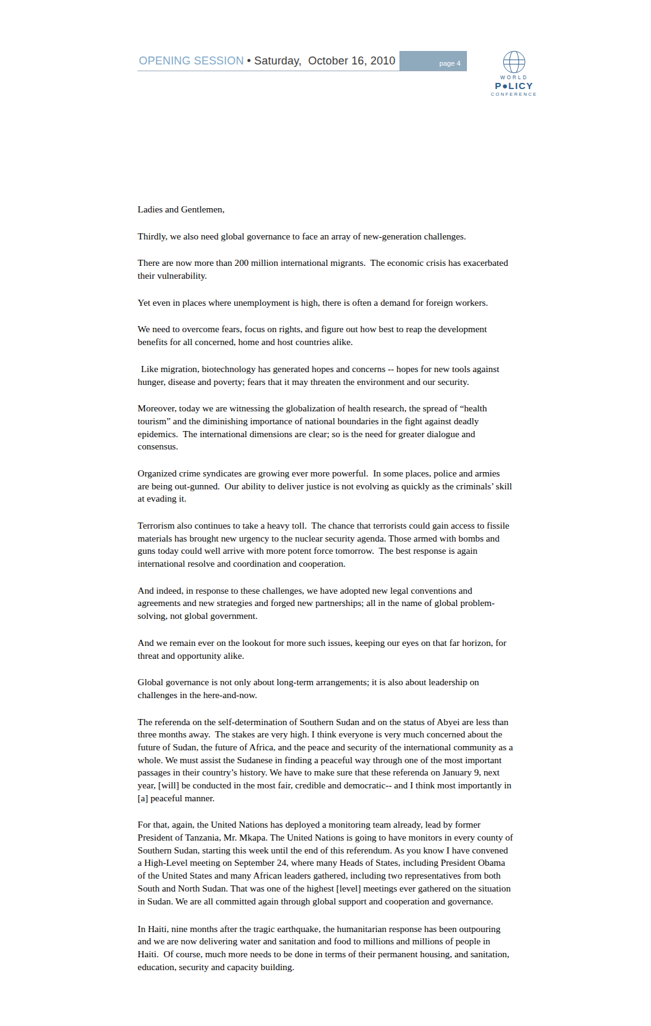OPENING SESSION • Saturday, October 16, 2010
page 4
World
P●LICY
Conference
Ladies and Gentlemen,
Thirdly, we also need global governance to face an array of new-generation challenges.
There are now more than 200 million international migrants. The economic crisis has exacerbated their vulnerability.
Yet even in places where unemployment is high, there is often a demand for foreign workers.
We need to overcome fears, focus on rights, and figure out how best to reap the development benefits for all concerned, home and host countries alike.
Like migration, biotechnology has generated hopes and concerns -- hopes for new tools against hunger, disease and poverty; fears that it may threaten the environment and our security.
Moreover, today we are witnessing the globalization of health research, the spread of “health tourism” and the diminishing importance of national boundaries in the fight against deadly epidemics. The international dimensions are clear; so is the need for greater dialogue and consensus.
Organized crime syndicates are growing ever more powerful. In some places, police and armies are being out-gunned. Our ability to deliver justice is not evolving as quickly as the criminals’ skill at evading it.
Terrorism also continues to take a heavy toll. The chance that terrorists could gain access to fissile materials has brought new urgency to the nuclear security agenda. Those armed with bombs and guns today could well arrive with more potent force tomorrow. The best response is again international resolve and coordination and cooperation.
And indeed, in response to these challenges, we have adopted new legal conventions and agreements and new strategies and forged new partnerships; all in the name of global problem-solving, not global government.
And we remain ever on the lookout for more such issues, keeping our eyes on that far horizon, for threat and opportunity alike.
Global governance is not only about long-term arrangements; it is also about leadership on challenges in the here-and-now.
The referenda on the self-determination of Southern Sudan and on the status of Abyei are less than three months away. The stakes are very high. I think everyone is very much concerned about the future of Sudan, the future of Africa, and the peace and security of the international community as a whole. We must assist the Sudanese in finding a peaceful way through one of the most important passages in their country’s history. We have to make sure that these referenda on January 9, next year, [will] be conducted in the most fair, credible and democratic-- and I think most importantly in [a] peaceful manner.
For that, again, the United Nations has deployed a monitoring team already, lead by former President of Tanzania, Mr. Mkapa. The United Nations is going to have monitors in every county of Southern Sudan, starting this week until the end of this referendum. As you know I have convened a High-Level meeting on September 24, where many Heads of States, including President Obama of the United States and many African leaders gathered, including two representatives from both South and North Sudan. That was one of the highest [level] meetings ever gathered on the situation in Sudan. We are all committed again through global support and cooperation and governance.
In Haiti, nine months after the tragic earthquake, the humanitarian response has been outpouring and we are now delivering water and sanitation and food to millions and millions of people in Haiti. Of course, much more needs to be done in terms of their permanent housing, and sanitation, education, security and capacity building.